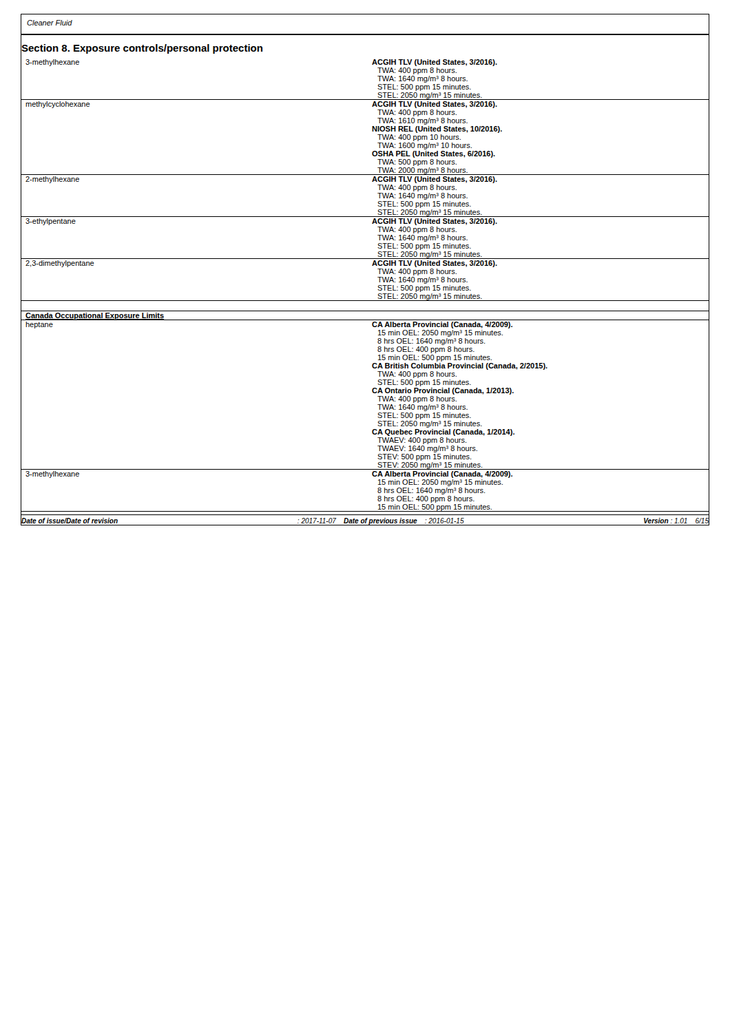Cleaner Fluid
Section 8. Exposure controls/personal protection
| 3-methylhexane | ACGIH TLV (United States, 3/2016). TWA: 400 ppm 8 hours. TWA: 1640 mg/m³ 8 hours. STEL: 500 ppm 15 minutes. STEL: 2050 mg/m³ 15 minutes. |
| methylcyclohexane | ACGIH TLV (United States, 3/2016). TWA: 400 ppm 8 hours. TWA: 1610 mg/m³ 8 hours. NIOSH REL (United States, 10/2016). TWA: 400 ppm 10 hours. TWA: 1600 mg/m³ 10 hours. OSHA PEL (United States, 6/2016). TWA: 500 ppm 8 hours. TWA: 2000 mg/m³ 8 hours. |
| 2-methylhexane | ACGIH TLV (United States, 3/2016). TWA: 400 ppm 8 hours. TWA: 1640 mg/m³ 8 hours. STEL: 500 ppm 15 minutes. STEL: 2050 mg/m³ 15 minutes. |
| 3-ethylpentane | ACGIH TLV (United States, 3/2016). TWA: 400 ppm 8 hours. TWA: 1640 mg/m³ 8 hours. STEL: 500 ppm 15 minutes. STEL: 2050 mg/m³ 15 minutes. |
| 2,3-dimethylpentane | ACGIH TLV (United States, 3/2016). TWA: 400 ppm 8 hours. TWA: 1640 mg/m³ 8 hours. STEL: 500 ppm 15 minutes. STEL: 2050 mg/m³ 15 minutes. |
| Canada Occupational Exposure Limits | |
| heptane | CA Alberta Provincial (Canada, 4/2009). 15 min OEL: 2050 mg/m³ 15 minutes. 8 hrs OEL: 1640 mg/m³ 8 hours. 8 hrs OEL: 400 ppm 8 hours. 15 min OEL: 500 ppm 15 minutes. CA British Columbia Provincial (Canada, 2/2015). TWA: 400 ppm 8 hours. STEL: 500 ppm 15 minutes. CA Ontario Provincial (Canada, 1/2013). TWA: 400 ppm 8 hours. TWA: 1640 mg/m³ 8 hours. STEL: 500 ppm 15 minutes. STEL: 2050 mg/m³ 15 minutes. CA Quebec Provincial (Canada, 1/2014). TWAEV: 400 ppm 8 hours. TWAEV: 1640 mg/m³ 8 hours. STEV: 500 ppm 15 minutes. STEV: 2050 mg/m³ 15 minutes. |
| 3-methylhexane | CA Alberta Provincial (Canada, 4/2009). 15 min OEL: 2050 mg/m³ 15 minutes. 8 hrs OEL: 1640 mg/m³ 8 hours. 8 hrs OEL: 400 ppm 8 hours. 15 min OEL: 500 ppm 15 minutes. |
Date of issue/Date of revision
: 2017-11-07 Date of previous issue : 2016-01-15
Version : 1.01 6/15